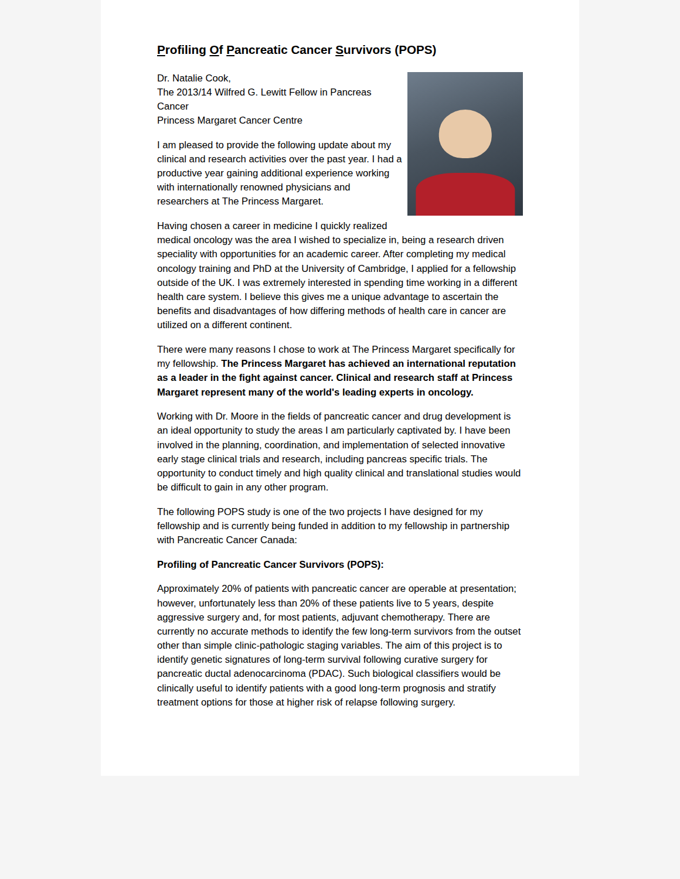Profiling Of Pancreatic Cancer Survivors (POPS)
Dr. Natalie Cook,
The 2013/14 Wilfred G. Lewitt Fellow in Pancreas Cancer
Princess Margaret Cancer Centre
I am pleased to provide the following update about my clinical and research activities over the past year. I had a productive year gaining additional experience working with internationally renowned physicians and researchers at The Princess Margaret.
Having chosen a career in medicine I quickly realized medical oncology was the area I wished to specialize in, being a research driven speciality with opportunities for an academic career. After completing my medical oncology training and PhD at the University of Cambridge, I applied for a fellowship outside of the UK. I was extremely interested in spending time working in a different health care system. I believe this gives me a unique advantage to ascertain the benefits and disadvantages of how differing methods of health care in cancer are utilized on a different continent.
There were many reasons I chose to work at The Princess Margaret specifically for my fellowship. The Princess Margaret has achieved an international reputation as a leader in the fight against cancer. Clinical and research staff at Princess Margaret represent many of the world's leading experts in oncology.
Working with Dr. Moore in the fields of pancreatic cancer and drug development is an ideal opportunity to study the areas I am particularly captivated by. I have been involved in the planning, coordination, and implementation of selected innovative early stage clinical trials and research, including pancreas specific trials. The opportunity to conduct timely and high quality clinical and translational studies would be difficult to gain in any other program.
The following POPS study is one of the two projects I have designed for my fellowship and is currently being funded in addition to my fellowship in partnership with Pancreatic Cancer Canada:
Profiling of Pancreatic Cancer Survivors (POPS):
Approximately 20% of patients with pancreatic cancer are operable at presentation; however, unfortunately less than 20% of these patients live to 5 years, despite aggressive surgery and, for most patients, adjuvant chemotherapy. There are currently no accurate methods to identify the few long-term survivors from the outset other than simple clinic-pathologic staging variables. The aim of this project is to identify genetic signatures of long-term survival following curative surgery for pancreatic ductal adenocarcinoma (PDAC). Such biological classifiers would be clinically useful to identify patients with a good long-term prognosis and stratify treatment options for those at higher risk of relapse following surgery.